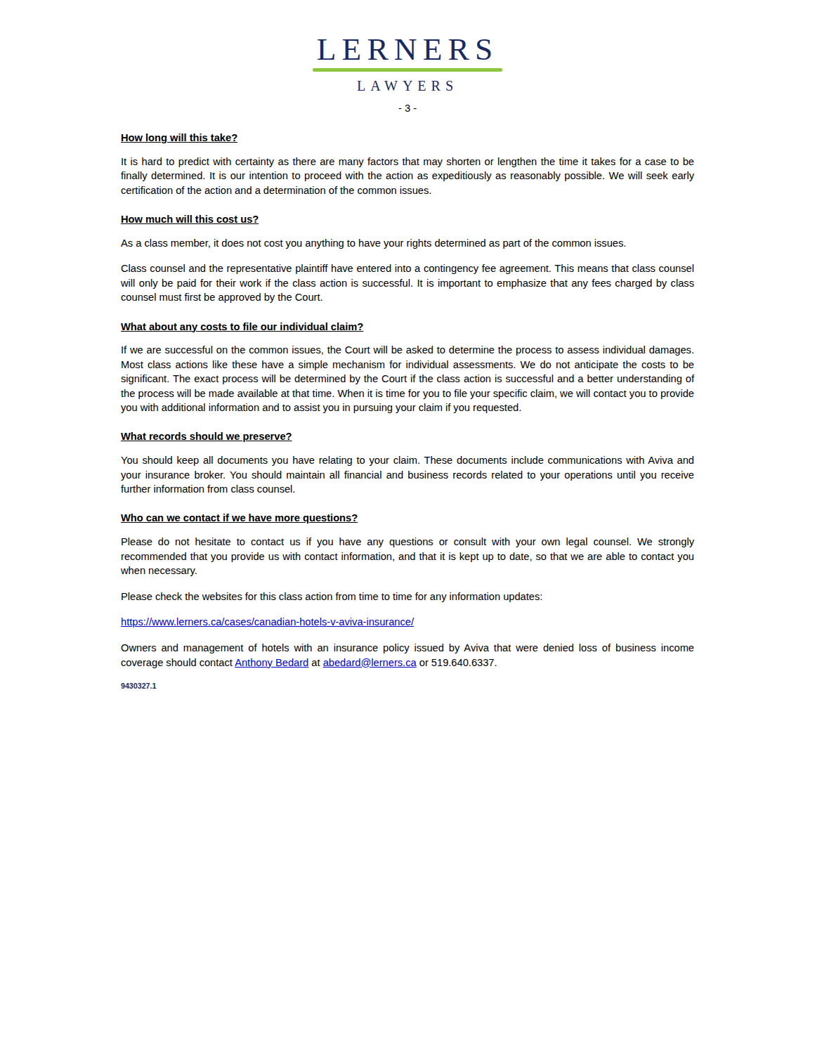LERNERS
LAWYERS
- 3 -
How long will this take?
It is hard to predict with certainty as there are many factors that may shorten or lengthen the time it takes for a case to be finally determined. It is our intention to proceed with the action as expeditiously as reasonably possible. We will seek early certification of the action and a determination of the common issues.
How much will this cost us?
As a class member, it does not cost you anything to have your rights determined as part of the common issues.
Class counsel and the representative plaintiff have entered into a contingency fee agreement. This means that class counsel will only be paid for their work if the class action is successful. It is important to emphasize that any fees charged by class counsel must first be approved by the Court.
What about any costs to file our individual claim?
If we are successful on the common issues, the Court will be asked to determine the process to assess individual damages. Most class actions like these have a simple mechanism for individual assessments. We do not anticipate the costs to be significant. The exact process will be determined by the Court if the class action is successful and a better understanding of the process will be made available at that time. When it is time for you to file your specific claim, we will contact you to provide you with additional information and to assist you in pursuing your claim if you requested.
What records should we preserve?
You should keep all documents you have relating to your claim. These documents include communications with Aviva and your insurance broker. You should maintain all financial and business records related to your operations until you receive further information from class counsel.
Who can we contact if we have more questions?
Please do not hesitate to contact us if you have any questions or consult with your own legal counsel. We strongly recommended that you provide us with contact information, and that it is kept up to date, so that we are able to contact you when necessary.
Please check the websites for this class action from time to time for any information updates:
https://www.lerners.ca/cases/canadian-hotels-v-aviva-insurance/
Owners and management of hotels with an insurance policy issued by Aviva that were denied loss of business income coverage should contact Anthony Bedard at abedard@lerners.ca or 519.640.6337.
9430327.1